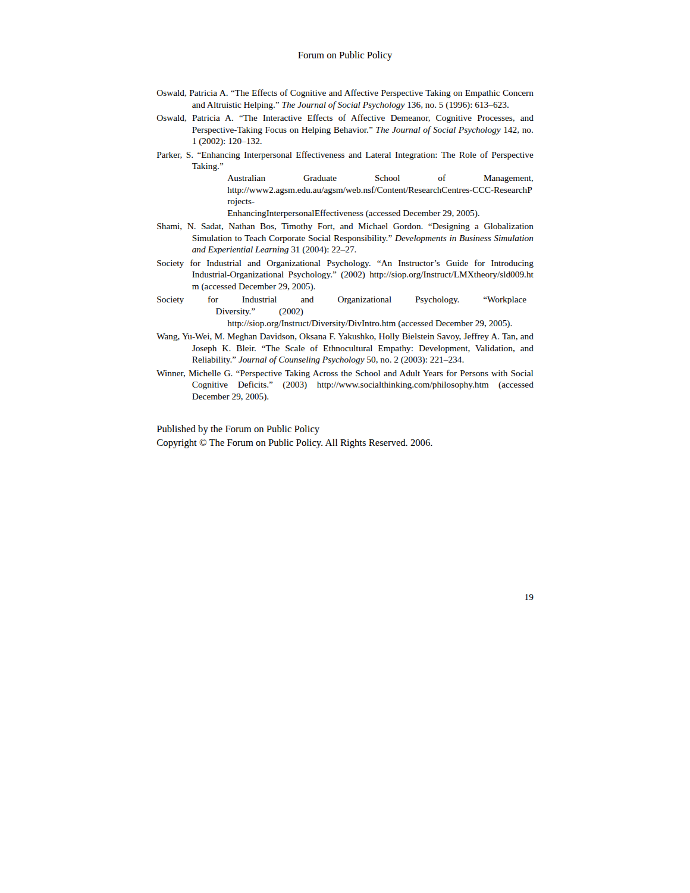Forum on Public Policy
Oswald, Patricia A. “The Effects of Cognitive and Affective Perspective Taking on Empathic Concern and Altruistic Helping.” The Journal of Social Psychology 136, no. 5 (1996): 613–623.
Oswald, Patricia A. “The Interactive Effects of Affective Demeanor, Cognitive Processes, and Perspective-Taking Focus on Helping Behavior.” The Journal of Social Psychology 142, no. 1 (2002): 120–132.
Parker, S. “Enhancing Interpersonal Effectiveness and Lateral Integration: The Role of Perspective Taking.” Australian Graduate School of Management, http://www2.agsm.edu.au/agsm/web.nsf/Content/ResearchCentres-CCC-ResearchProjects- EnhancingInterpersonalEffectiveness (accessed December 29, 2005).
Shami, N. Sadat, Nathan Bos, Timothy Fort, and Michael Gordon. “Designing a Globalization Simulation to Teach Corporate Social Responsibility.” Developments in Business Simulation and Experiential Learning 31 (2004): 22–27.
Society for Industrial and Organizational Psychology. “An Instructor’s Guide for Introducing Industrial-Organizational Psychology.” (2002) http://siop.org/Instruct/LMXtheory/sld009.htm (accessed December 29, 2005).
Society for Industrial and Organizational Psychology. “Workplace Diversity.” (2002) http://siop.org/Instruct/Diversity/DivIntro.htm (accessed December 29, 2005).
Wang, Yu-Wei, M. Meghan Davidson, Oksana F. Yakushko, Holly Bielstein Savoy, Jeffrey A. Tan, and Joseph K. Bleir. “The Scale of Ethnocultural Empathy: Development, Validation, and Reliability.” Journal of Counseling Psychology 50, no. 2 (2003): 221–234.
Winner, Michelle G. “Perspective Taking Across the School and Adult Years for Persons with Social Cognitive Deficits.” (2003) http://www.socialthinking.com/philosophy.htm (accessed December 29, 2005).
Published by the Forum on Public Policy
Copyright © The Forum on Public Policy. All Rights Reserved. 2006.
19